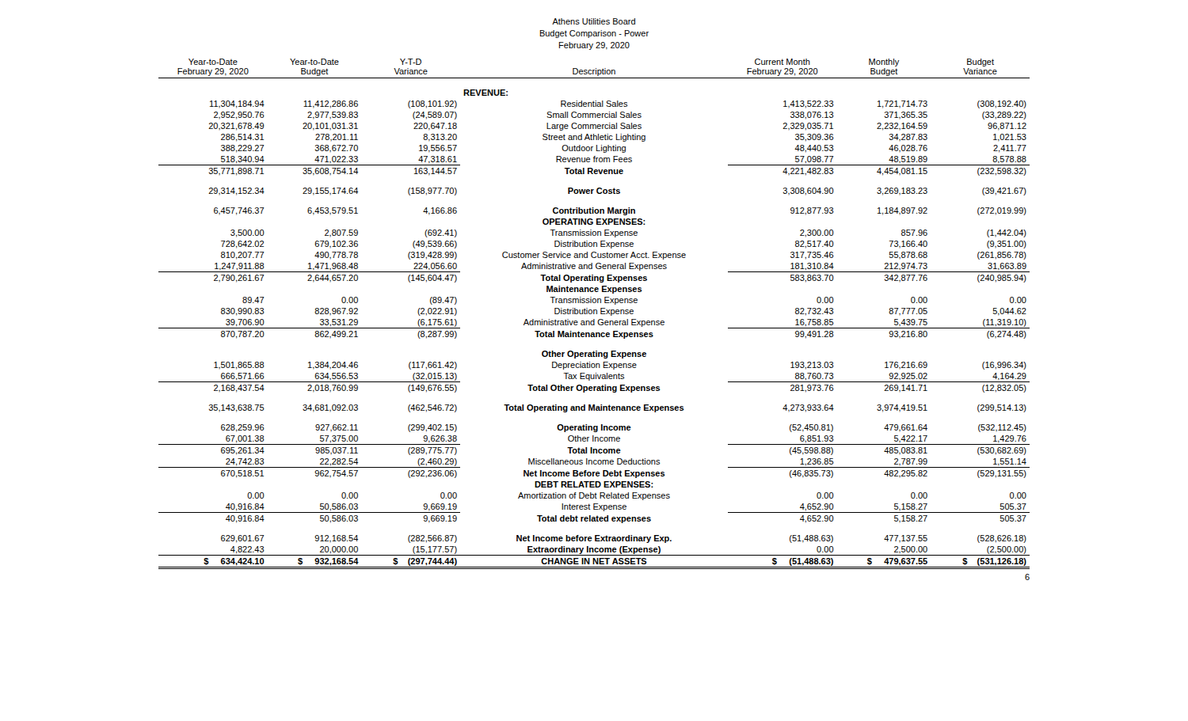Athens Utilities Board
Budget Comparison - Power
February 29, 2020
| Year-to-Date February 29, 2020 | Year-to-Date Budget | Y-T-D Variance | Description | Current Month February 29, 2020 | Monthly Budget | Budget Variance |
| --- | --- | --- | --- | --- | --- | --- |
| | | | REVENUE: | | | |
| 11,304,184.94 | 11,412,286.86 | (108,101.92) | Residential Sales | 1,413,522.33 | 1,721,714.73 | (308,192.40) |
| 2,952,950.76 | 2,977,539.83 | (24,589.07) | Small Commercial Sales | 338,076.13 | 371,365.35 | (33,289.22) |
| 20,321,678.49 | 20,101,031.31 | 220,647.18 | Large Commercial Sales | 2,329,035.71 | 2,232,164.59 | 96,871.12 |
| 286,514.31 | 278,201.11 | 8,313.20 | Street and Athletic Lighting | 35,309.36 | 34,287.83 | 1,021.53 |
| 388,229.27 | 368,672.70 | 19,556.57 | Outdoor Lighting | 48,440.53 | 46,028.76 | 2,411.77 |
| 518,340.94 | 471,022.33 | 47,318.61 | Revenue from Fees | 57,098.77 | 48,519.89 | 8,578.88 |
| 35,771,898.71 | 35,608,754.14 | 163,144.57 | Total Revenue | 4,221,482.83 | 4,454,081.15 | (232,598.32) |
| 29,314,152.34 | 29,155,174.64 | (158,977.70) | Power Costs | 3,308,604.90 | 3,269,183.23 | (39,421.67) |
| 6,457,746.37 | 6,453,579.51 | 4,166.86 | Contribution Margin | 912,877.93 | 1,184,897.92 | (272,019.99) |
| | | | OPERATING EXPENSES: | | | |
| 3,500.00 | 2,807.59 | (692.41) | Transmission Expense | 2,300.00 | 857.96 | (1,442.04) |
| 728,642.02 | 679,102.36 | (49,539.66) | Distribution Expense | 82,517.40 | 73,166.40 | (9,351.00) |
| 810,207.77 | 490,778.78 | (319,428.99) | Customer Service and Customer Acct. Expense | 317,735.46 | 55,878.68 | (261,856.78) |
| 1,247,911.88 | 1,471,968.48 | 224,056.60 | Administrative and General Expenses | 181,310.84 | 212,974.73 | 31,663.89 |
| 2,790,261.67 | 2,644,657.20 | (145,604.47) | Total Operating Expenses | 583,863.70 | 342,877.76 | (240,985.94) |
| | | | Maintenance Expenses | | | |
| 89.47 | 0.00 | (89.47) | Transmission Expense | 0.00 | 0.00 | 0.00 |
| 830,990.83 | 828,967.92 | (2,022.91) | Distribution Expense | 82,732.43 | 87,777.05 | 5,044.62 |
| 39,706.90 | 33,531.29 | (6,175.61) | Administrative and General Expense | 16,758.85 | 5,439.75 | (11,319.10) |
| 870,787.20 | 862,499.21 | (8,287.99) | Total Maintenance Expenses | 99,491.28 | 93,216.80 | (6,274.48) |
| | | | Other Operating Expense | | | |
| 1,501,865.88 | 1,384,204.46 | (117,661.42) | Depreciation Expense | 193,213.03 | 176,216.69 | (16,996.34) |
| 666,571.66 | 634,556.53 | (32,015.13) | Tax Equivalents | 88,760.73 | 92,925.02 | 4,164.29 |
| 2,168,437.54 | 2,018,760.99 | (149,676.55) | Total Other Operating Expenses | 281,973.76 | 269,141.71 | (12,832.05) |
| 35,143,638.75 | 34,681,092.03 | (462,546.72) | Total Operating and Maintenance Expenses | 4,273,933.64 | 3,974,419.51 | (299,514.13) |
| 628,259.96 | 927,662.11 | (299,402.15) | Operating Income | (52,450.81) | 479,661.64 | (532,112.45) |
| 67,001.38 | 57,375.00 | 9,626.38 | Other Income | 6,851.93 | 5,422.17 | 1,429.76 |
| 695,261.34 | 985,037.11 | (289,775.77) | Total Income | (45,598.88) | 485,083.81 | (530,682.69) |
| 24,742.83 | 22,282.54 | (2,460.29) | Miscellaneous Income Deductions | 1,236.85 | 2,787.99 | 1,551.14 |
| 670,518.51 | 962,754.57 | (292,236.06) | Net Income Before Debt Expenses | (46,835.73) | 482,295.82 | (529,131.55) |
| | | | DEBT RELATED EXPENSES: | | | |
| 0.00 | 0.00 | 0.00 | Amortization of Debt Related Expenses | 0.00 | 0.00 | 0.00 |
| 40,916.84 | 50,586.03 | 9,669.19 | Interest Expense | 4,652.90 | 5,158.27 | 505.37 |
| 40,916.84 | 50,586.03 | 9,669.19 | Total debt related expenses | 4,652.90 | 5,158.27 | 505.37 |
| 629,601.67 | 912,168.54 | (282,566.87) | Net Income before Extraordinary Exp. | (51,488.63) | 477,137.55 | (528,626.18) |
| 4,822.43 | 20,000.00 | (15,177.57) | Extraordinary Income (Expense) | 0.00 | 2,500.00 | (2,500.00) |
| $ 634,424.10 | $ 932,168.54 | $ (297,744.44) | CHANGE IN NET ASSETS | $ (51,488.63) | $ 479,637.55 | $ (531,126.18) |
6